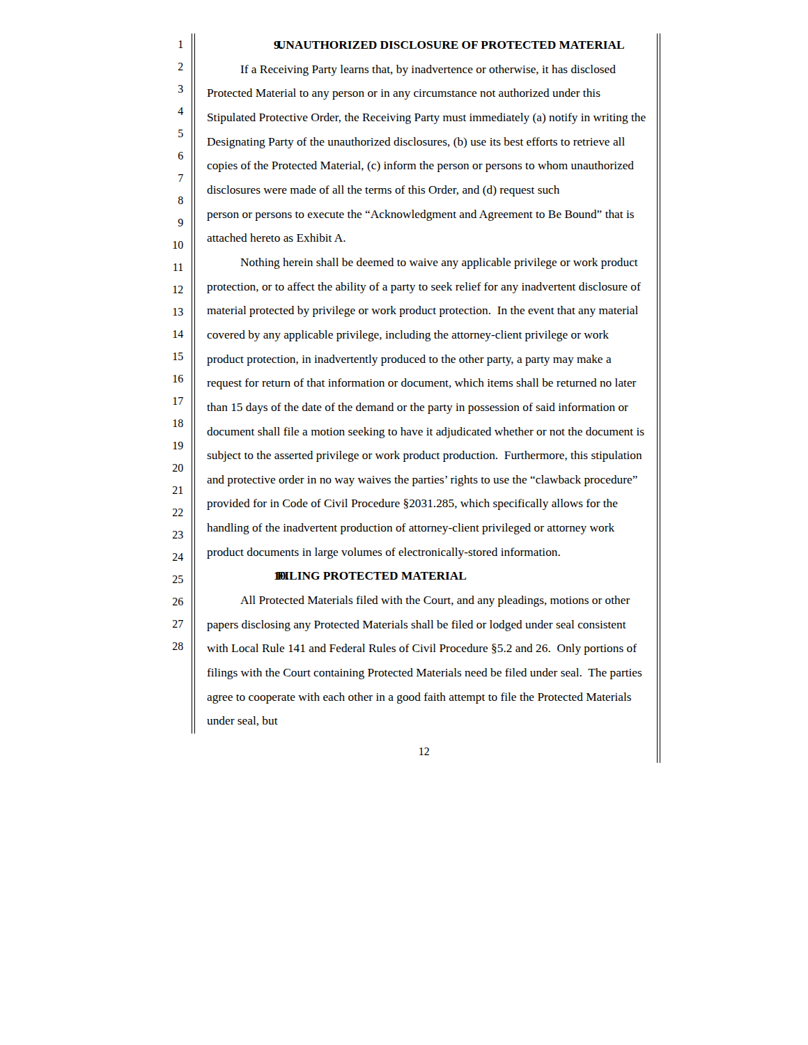1
2
3
4
5
6
7
8
9
10
11
12
13
14
15
16
17
18
19
20
21
22
23
24
25
26
27
28
9. UNAUTHORIZED DISCLOSURE OF PROTECTED MATERIAL
If a Receiving Party learns that, by inadvertence or otherwise, it has disclosed Protected Material to any person or in any circumstance not authorized under this Stipulated Protective Order, the Receiving Party must immediately (a) notify in writing the Designating Party of the unauthorized disclosures, (b) use its best efforts to retrieve all copies of the Protected Material, (c) inform the person or persons to whom unauthorized disclosures were made of all the terms of this Order, and (d) request such
person or persons to execute the “Acknowledgment and Agreement to Be Bound” that is attached hereto as Exhibit A.
Nothing herein shall be deemed to waive any applicable privilege or work product protection, or to affect the ability of a party to seek relief for any inadvertent disclosure of material protected by privilege or work product protection. In the event that any material covered by any applicable privilege, including the attorney-client privilege or work product protection, in inadvertently produced to the other party, a party may make a request for return of that information or document, which items shall be returned no later than 15 days of the date of the demand or the party in possession of said information or document shall file a motion seeking to have it adjudicated whether or not the document is subject to the asserted privilege or work product production. Furthermore, this stipulation and protective order in no way waives the parties’ rights to use the “clawback procedure” provided for in Code of Civil Procedure §2031.285, which specifically allows for the handling of the inadvertent production of attorney-client privileged or attorney work product documents in large volumes of electronically-stored information.
10. FILING PROTECTED MATERIAL
All Protected Materials filed with the Court, and any pleadings, motions or other papers disclosing any Protected Materials shall be filed or lodged under seal consistent with Local Rule 141 and Federal Rules of Civil Procedure §5.2 and 26. Only portions of filings with the Court containing Protected Materials need be filed under seal. The parties agree to cooperate with each other in a good faith attempt to file the Protected Materials under seal, but
12